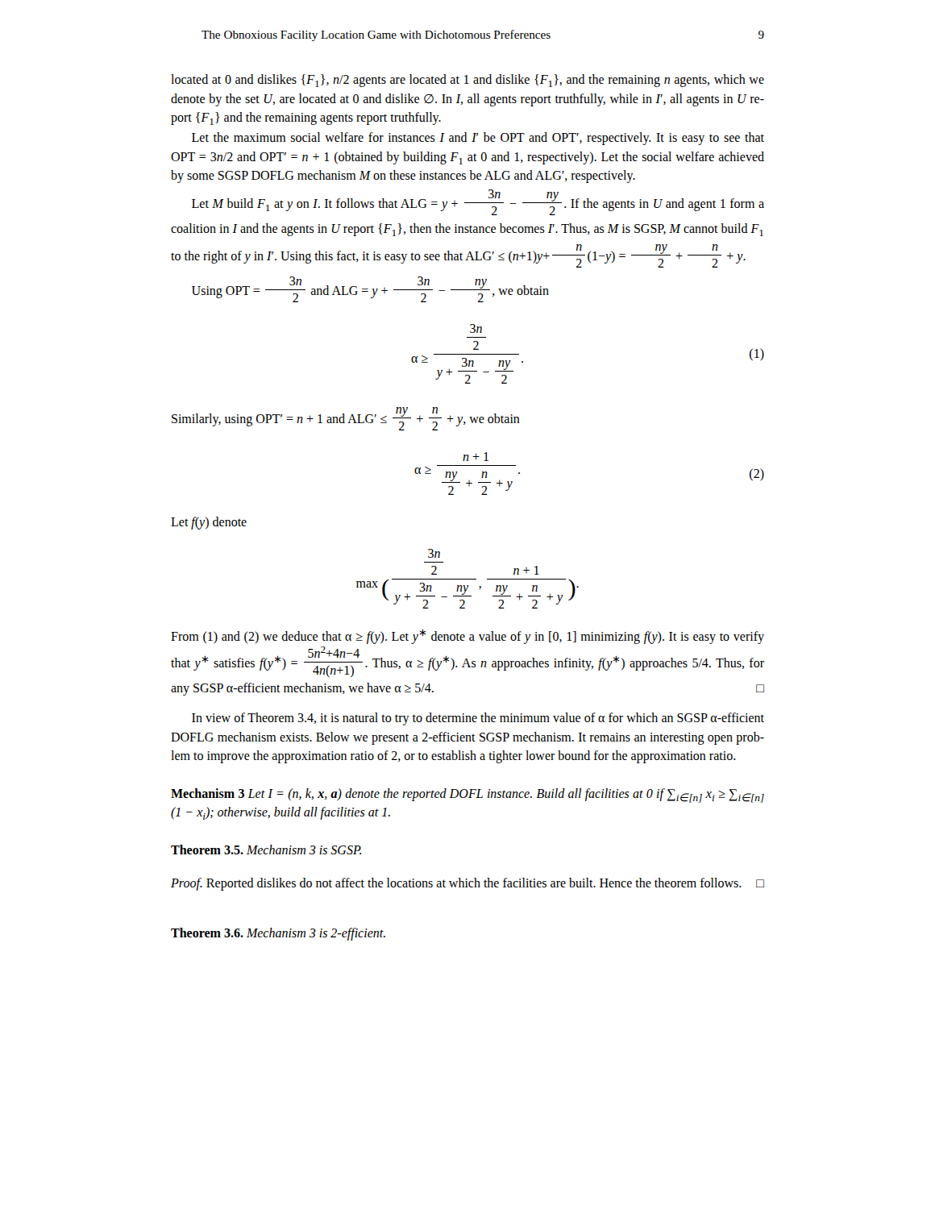The Obnoxious Facility Location Game with Dichotomous Preferences 9
located at 0 and dislikes {F1}, n/2 agents are located at 1 and dislike {F1}, and the remaining n agents, which we denote by the set U, are located at 0 and dislike ∅. In I, all agents report truthfully, while in I′, all agents in U report {F1} and the remaining agents report truthfully.
Let the maximum social welfare for instances I and I′ be OPT and OPT′, respectively. It is easy to see that OPT = 3n/2 and OPT′ = n + 1 (obtained by building F1 at 0 and 1, respectively). Let the social welfare achieved by some SGSP DOFLG mechanism M on these instances be ALG and ALG′, respectively.
Let M build F1 at y on I. It follows that ALG = y + 3n 2 − ny 2. If the agents in U and agent 1 form a coalition in I and the agents in U report {F1}, then the instance becomes I′. Thus, as M is SGSP, M cannot build F1 to the right of y in I′. Using this fact, it is easy to see that ALG′ ≤ (n+1)y+n 2(1−y) = ny 2 + n 2 + y.
Using OPT = 3n 2 and ALG = y + 3n 2 − ny 2, we obtain
α ≥ 3n 2 y + 3n 2 − ny 2. (1)
Similarly, using OPT′ = n + 1 and ALG′ ≤ ny 2 + n 2 + y, we obtain
α ≥ n + 1 ny 2 + n 2 + y. (2)
Let f(y) denote
max (3n 2 y + 3n 2 − ny 2, n + 1 ny 2 + n 2 + y).
From (1) and (2) we deduce that α ≥ f(y). Let y∗ denote a value of y in [0, 1] minimizing f(y). It is easy to verify that y∗ satisfies f(y∗) = 5n2+4n−44n(n+1). Thus, α ≥ f(y∗). As n approaches infinity, f(y∗) approaches 5/4. Thus, for any SGSP α-efficient mechanism, we have α ≥ 5/4. □
In view of Theorem 3.4, it is natural to try to determine the minimum value of α for which an SGSP α-efficient DOFLG mechanism exists. Below we present a 2-efficient SGSP mechanism. It remains an interesting open problem to improve the approximation ratio of 2, or to establish a tighter lower bound for the approximation ratio.
Mechanism 3 Let I = (n, k, x, a) denote the reported DOFL instance. Build all facilities at 0 if ∑i∈[n] xi ≥ ∑i∈[n](1 − xi); otherwise, build all facilities at 1.
Theorem 3.5. Mechanism 3 is SGSP.
Proof. Reported dislikes do not affect the locations at which the facilities are built. Hence the theorem follows. □
Theorem 3.6. Mechanism 3 is 2-efficient.